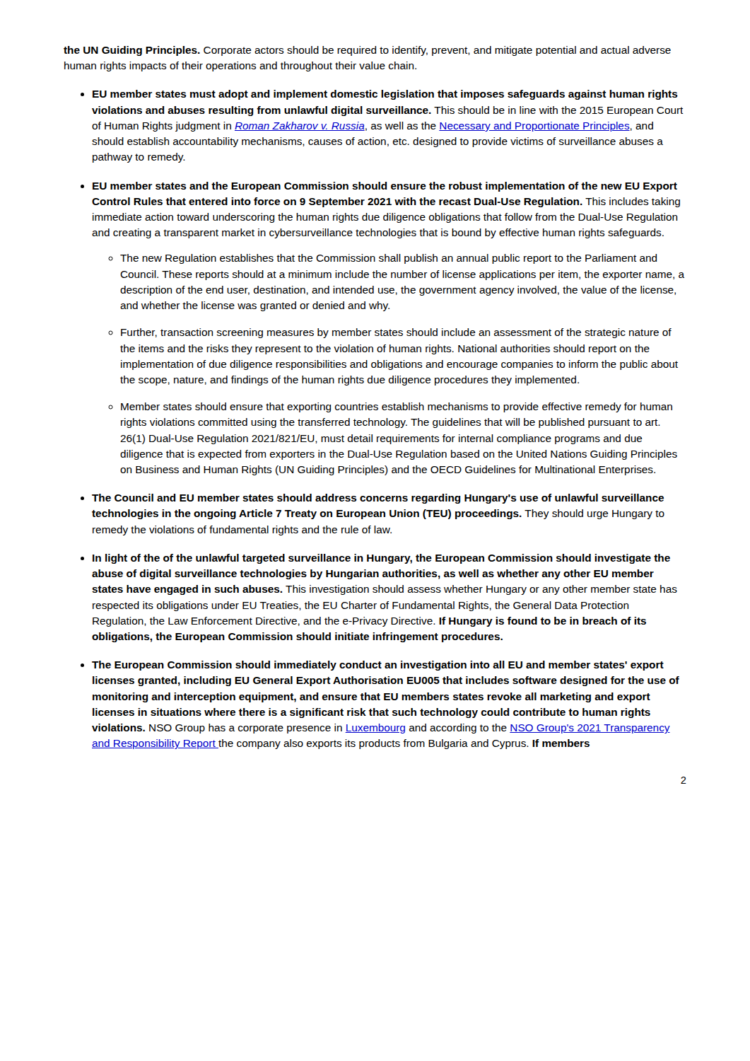the UN Guiding Principles. Corporate actors should be required to identify, prevent, and mitigate potential and actual adverse human rights impacts of their operations and throughout their value chain.
EU member states must adopt and implement domestic legislation that imposes safeguards against human rights violations and abuses resulting from unlawful digital surveillance. This should be in line with the 2015 European Court of Human Rights judgment in Roman Zakharov v. Russia, as well as the Necessary and Proportionate Principles, and should establish accountability mechanisms, causes of action, etc. designed to provide victims of surveillance abuses a pathway to remedy.
EU member states and the European Commission should ensure the robust implementation of the new EU Export Control Rules that entered into force on 9 September 2021 with the recast Dual-Use Regulation. This includes taking immediate action toward underscoring the human rights due diligence obligations that follow from the Dual-Use Regulation and creating a transparent market in cybersurveillance technologies that is bound by effective human rights safeguards.
The new Regulation establishes that the Commission shall publish an annual public report to the Parliament and Council. These reports should at a minimum include the number of license applications per item, the exporter name, a description of the end user, destination, and intended use, the government agency involved, the value of the license, and whether the license was granted or denied and why.
Further, transaction screening measures by member states should include an assessment of the strategic nature of the items and the risks they represent to the violation of human rights. National authorities should report on the implementation of due diligence responsibilities and obligations and encourage companies to inform the public about the scope, nature, and findings of the human rights due diligence procedures they implemented.
Member states should ensure that exporting countries establish mechanisms to provide effective remedy for human rights violations committed using the transferred technology. The guidelines that will be published pursuant to art. 26(1) Dual-Use Regulation 2021/821/EU, must detail requirements for internal compliance programs and due diligence that is expected from exporters in the Dual-Use Regulation based on the United Nations Guiding Principles on Business and Human Rights (UN Guiding Principles) and the OECD Guidelines for Multinational Enterprises.
The Council and EU member states should address concerns regarding Hungary's use of unlawful surveillance technologies in the ongoing Article 7 Treaty on European Union (TEU) proceedings. They should urge Hungary to remedy the violations of fundamental rights and the rule of law.
In light of the of the unlawful targeted surveillance in Hungary, the European Commission should investigate the abuse of digital surveillance technologies by Hungarian authorities, as well as whether any other EU member states have engaged in such abuses. This investigation should assess whether Hungary or any other member state has respected its obligations under EU Treaties, the EU Charter of Fundamental Rights, the General Data Protection Regulation, the Law Enforcement Directive, and the e-Privacy Directive. If Hungary is found to be in breach of its obligations, the European Commission should initiate infringement procedures.
The European Commission should immediately conduct an investigation into all EU and member states' export licenses granted, including EU General Export Authorisation EU005 that includes software designed for the use of monitoring and interception equipment, and ensure that EU members states revoke all marketing and export licenses in situations where there is a significant risk that such technology could contribute to human rights violations. NSO Group has a corporate presence in Luxembourg and according to the NSO Group's 2021 Transparency and Responsibility Report the company also exports its products from Bulgaria and Cyprus. If members
2